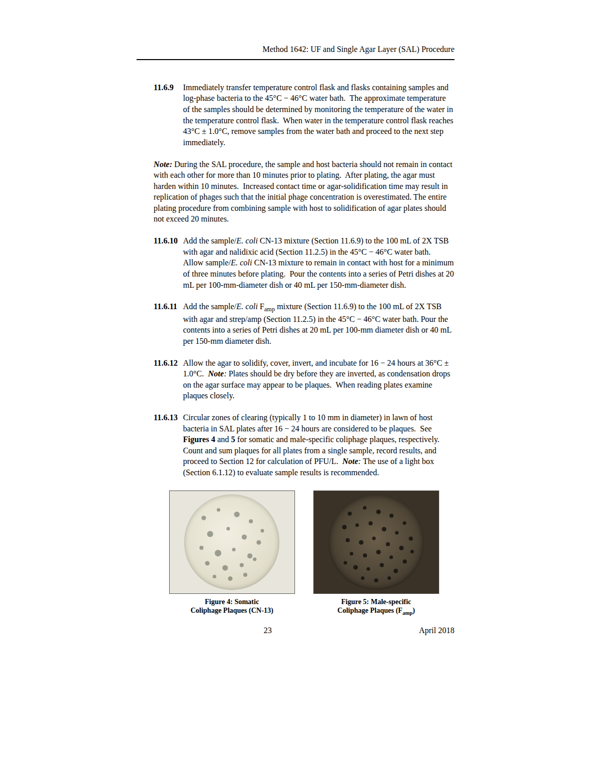Method 1642: UF and Single Agar Layer (SAL) Procedure
11.6.9
Immediately transfer temperature control flask and flasks containing samples and log-phase bacteria to the 45°C − 46°C water bath. The approximate temperature of the samples should be determined by monitoring the temperature of the water in the temperature control flask. When water in the temperature control flask reaches 43°C ± 1.0°C, remove samples from the water bath and proceed to the next step immediately.
Note: During the SAL procedure, the sample and host bacteria should not remain in contact with each other for more than 10 minutes prior to plating. After plating, the agar must harden within 10 minutes. Increased contact time or agar-solidification time may result in replication of phages such that the initial phage concentration is overestimated. The entire plating procedure from combining sample with host to solidification of agar plates should not exceed 20 minutes.
11.6.10
Add the sample/E. coli CN-13 mixture (Section 11.6.9) to the 100 mL of 2X TSB with agar and nalidixic acid (Section 11.2.5) in the 45°C − 46°C water bath. Allow sample/E. coli CN-13 mixture to remain in contact with host for a minimum of three minutes before plating. Pour the contents into a series of Petri dishes at 20 mL per 100-mm-diameter dish or 40 mL per 150-mm-diameter dish.
11.6.11
Add the sample/E. coli Famp mixture (Section 11.6.9) to the 100 mL of 2X TSB with agar and strep/amp (Section 11.2.5) in the 45°C − 46°C water bath. Pour the contents into a series of Petri dishes at 20 mL per 100-mm diameter dish or 40 mL per 150-mm diameter dish.
11.6.12
Allow the agar to solidify, cover, invert, and incubate for 16 − 24 hours at 36°C ± 1.0°C. Note: Plates should be dry before they are inverted, as condensation drops on the agar surface may appear to be plaques. When reading plates examine plaques closely.
11.6.13
Circular zones of clearing (typically 1 to 10 mm in diameter) in lawn of host bacteria in SAL plates after 16 − 24 hours are considered to be plaques. See Figures 4 and 5 for somatic and male-specific coliphage plaques, respectively. Count and sum plaques for all plates from a single sample, record results, and proceed to Section 12 for calculation of PFU/L. Note: The use of a light box (Section 6.1.12) to evaluate sample results is recommended.
Figure 4: Somatic
Coliphage Plaques (CN-13)
Figure 5: Male-specific
Coliphage Plaques (Famp)
23
April 2018